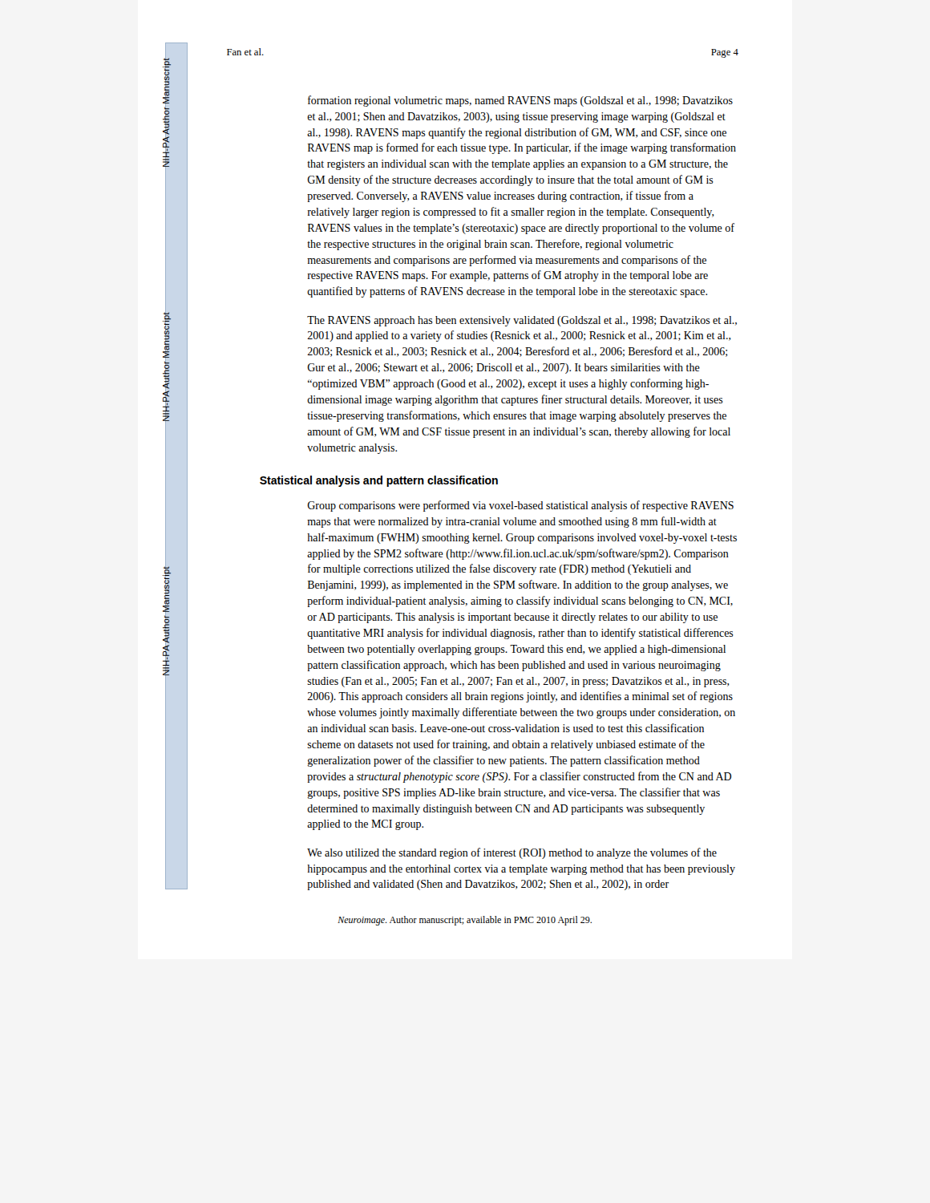NIH-PA Author Manuscript
NIH-PA Author Manuscript
NIH-PA Author Manuscript
Fan et al. Page 4
formation regional volumetric maps, named RAVENS maps (Goldszal et al., 1998; Davatzikos et al., 2001; Shen and Davatzikos, 2003), using tissue preserving image warping (Goldszal et al., 1998). RAVENS maps quantify the regional distribution of GM, WM, and CSF, since one RAVENS map is formed for each tissue type. In particular, if the image warping transformation that registers an individual scan with the template applies an expansion to a GM structure, the GM density of the structure decreases accordingly to insure that the total amount of GM is preserved. Conversely, a RAVENS value increases during contraction, if tissue from a relatively larger region is compressed to fit a smaller region in the template. Consequently, RAVENS values in the template’s (stereotaxic) space are directly proportional to the volume of the respective structures in the original brain scan. Therefore, regional volumetric measurements and comparisons are performed via measurements and comparisons of the respective RAVENS maps. For example, patterns of GM atrophy in the temporal lobe are quantified by patterns of RAVENS decrease in the temporal lobe in the stereotaxic space.
The RAVENS approach has been extensively validated (Goldszal et al., 1998; Davatzikos et al., 2001) and applied to a variety of studies (Resnick et al., 2000; Resnick et al., 2001; Kim et al., 2003; Resnick et al., 2003; Resnick et al., 2004; Beresford et al., 2006; Beresford et al., 2006; Gur et al., 2006; Stewart et al., 2006; Driscoll et al., 2007). It bears similarities with the “optimized VBM” approach (Good et al., 2002), except it uses a highly conforming high-dimensional image warping algorithm that captures finer structural details. Moreover, it uses tissue-preserving transformations, which ensures that image warping absolutely preserves the amount of GM, WM and CSF tissue present in an individual’s scan, thereby allowing for local volumetric analysis.
Statistical analysis and pattern classification
Group comparisons were performed via voxel-based statistical analysis of respective RAVENS maps that were normalized by intra-cranial volume and smoothed using 8 mm full-width at half-maximum (FWHM) smoothing kernel. Group comparisons involved voxel-by-voxel t-tests applied by the SPM2 software (http://www.fil.ion.ucl.ac.uk/spm/software/spm2). Comparison for multiple corrections utilized the false discovery rate (FDR) method (Yekutieli and Benjamini, 1999), as implemented in the SPM software. In addition to the group analyses, we perform individual-patient analysis, aiming to classify individual scans belonging to CN, MCI, or AD participants. This analysis is important because it directly relates to our ability to use quantitative MRI analysis for individual diagnosis, rather than to identify statistical differences between two potentially overlapping groups. Toward this end, we applied a high-dimensional pattern classification approach, which has been published and used in various neuroimaging studies (Fan et al., 2005; Fan et al., 2007; Fan et al., 2007, in press; Davatzikos et al., in press, 2006). This approach considers all brain regions jointly, and identifies a minimal set of regions whose volumes jointly maximally differentiate between the two groups under consideration, on an individual scan basis. Leave-one-out cross-validation is used to test this classification scheme on datasets not used for training, and obtain a relatively unbiased estimate of the generalization power of the classifier to new patients. The pattern classification method provides a structural phenotypic score (SPS). For a classifier constructed from the CN and AD groups, positive SPS implies AD-like brain structure, and vice-versa. The classifier that was determined to maximally distinguish between CN and AD participants was subsequently applied to the MCI group.
We also utilized the standard region of interest (ROI) method to analyze the volumes of the hippocampus and the entorhinal cortex via a template warping method that has been previously published and validated (Shen and Davatzikos, 2002; Shen et al., 2002), in order
Neuroimage. Author manuscript; available in PMC 2010 April 29.